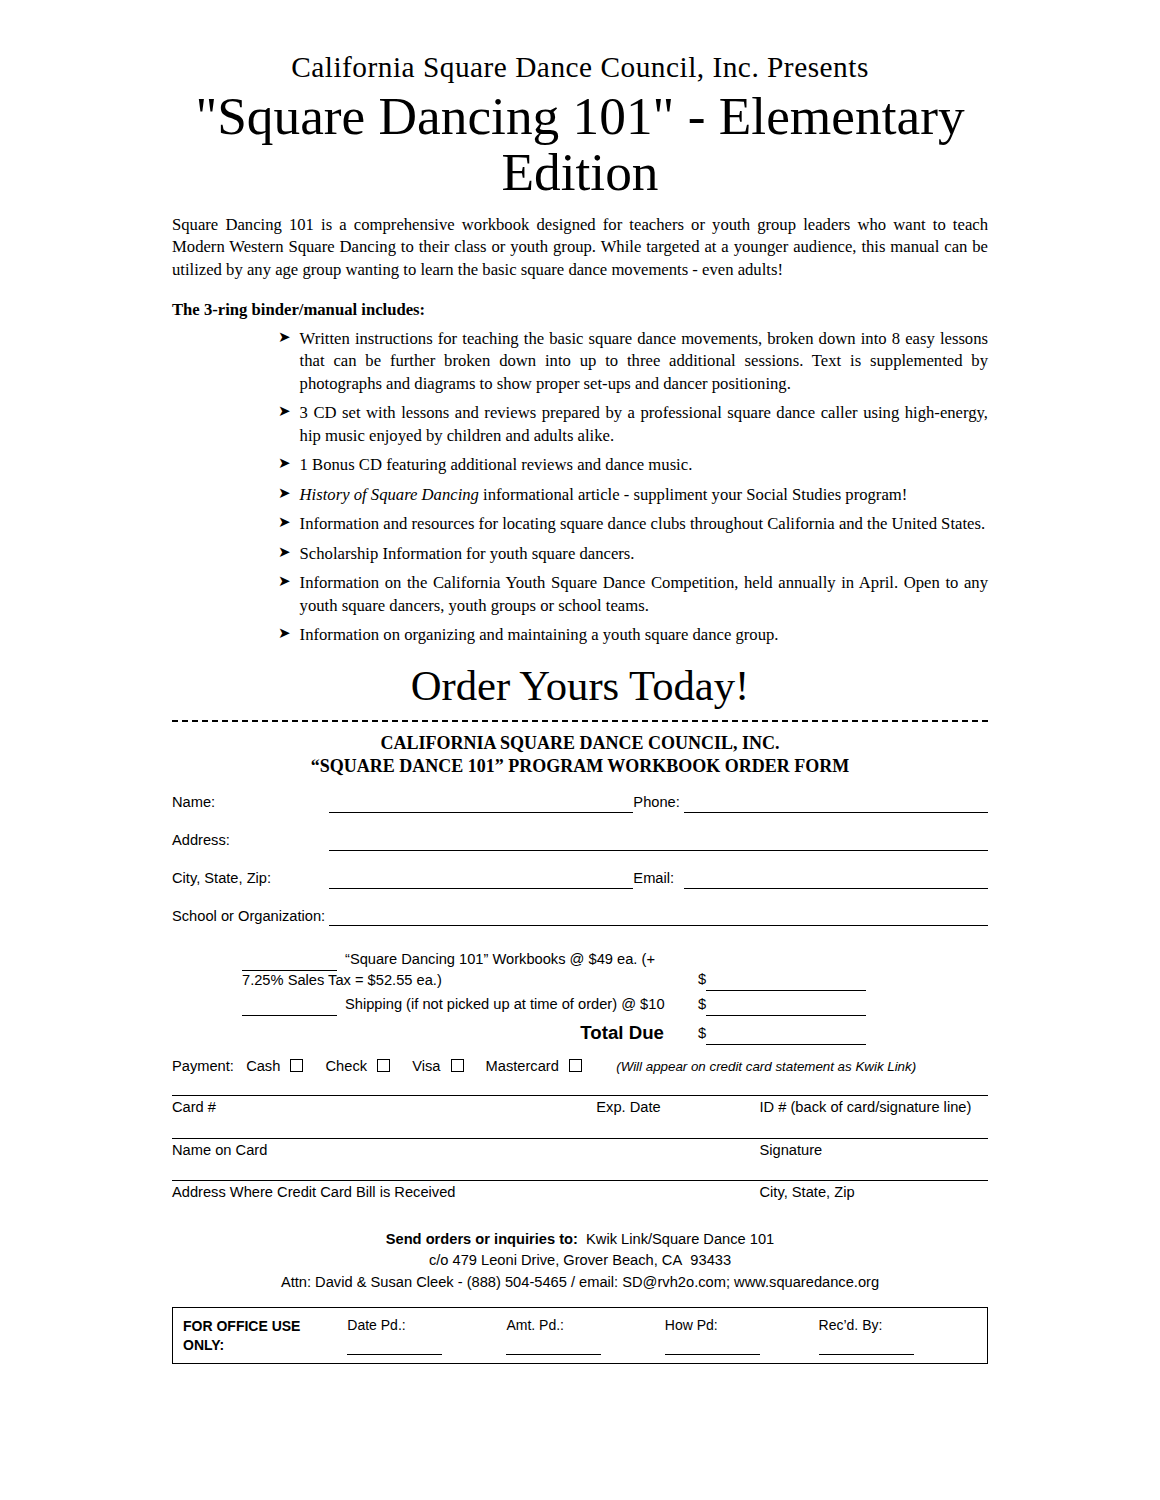California Square Dance Council, Inc. Presents
"Square Dancing 101" - Elementary Edition
Square Dancing 101 is a comprehensive workbook designed for teachers or youth group leaders who want to teach Modern Western Square Dancing to their class or youth group. While targeted at a younger audience, this manual can be utilized by any age group wanting to learn the basic square dance movements - even adults!
The 3-ring binder/manual includes:
Written instructions for teaching the basic square dance movements, broken down into 8 easy lessons that can be further broken down into up to three additional sessions. Text is supplemented by photographs and diagrams to show proper set-ups and dancer positioning.
3 CD set with lessons and reviews prepared by a professional square dance caller using high-energy, hip music enjoyed by children and adults alike.
1 Bonus CD featuring additional reviews and dance music.
History of Square Dancing informational article - suppliment your Social Studies program!
Information and resources for locating square dance clubs throughout California and the United States.
Scholarship Information for youth square dancers.
Information on the California Youth Square Dance Competition, held annually in April. Open to any youth square dancers, youth groups or school teams.
Information on organizing and maintaining a youth square dance group.
Order Yours Today!
CALIFORNIA SQUARE DANCE COUNCIL, INC.
“SQUARE DANCE 101” PROGRAM WORKBOOK ORDER FORM
| Name: | | | Phone: | |
| Address: | |
| City, State, Zip: | | | Email: | |
| School or Organization: | |
| “Square Dancing 101” Workbooks @ $49 ea. (+ 7.25% Sales Tax = $52.55 ea.) | $ |
| Shipping (if not picked up at time of order) @ $10 | $ |
| Total Due | $ |
Payment: Cash Check Visa Mastercard (Will appear on credit card statement as Kwik Link)
| Card # | Exp. Date | ID # (back of card/signature line) |
| Name on Card | Signature |
| Address Where Credit Card Bill is Received | City, State, Zip |
Send orders or inquiries to: Kwik Link/Square Dance 101
c/o 479 Leoni Drive, Grover Beach, CA 93433
Attn: David & Susan Cleek - (888) 504-5465 / email: SD@rvh2o.com; www.squaredance.org
FOR OFFICE USE ONLY: Date Pd.: Amt. Pd.: How Pd: Rec’d. By: